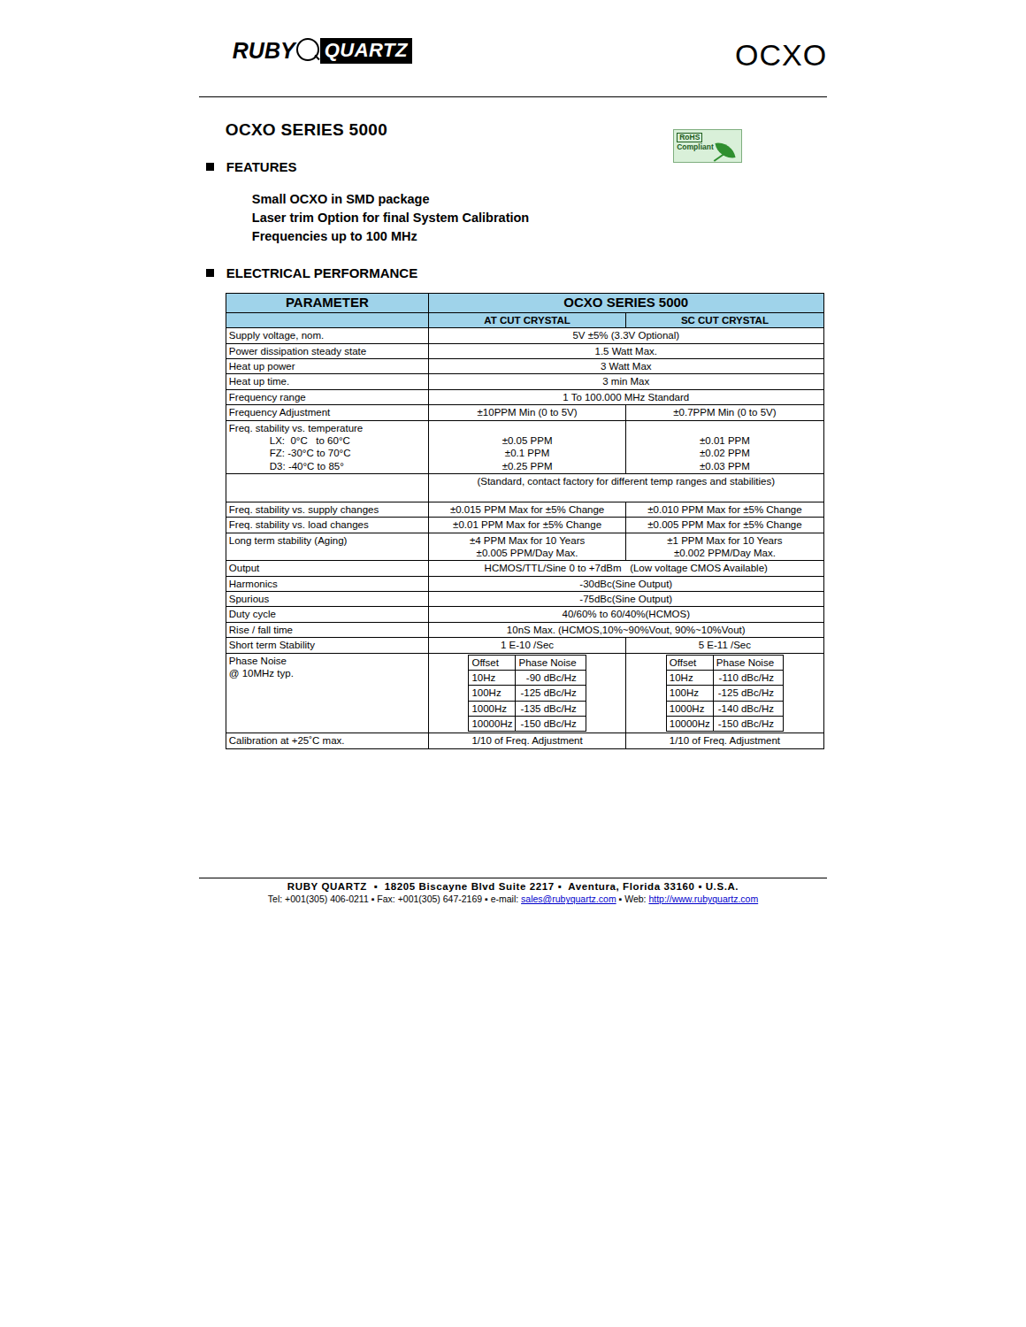RUBY QUARTZ
OCXO
OCXO SERIES 5000
RoHS Compliant
FEATURES
Small OCXO in SMD package
Laser trim Option for final System Calibration
Frequencies up to 100 MHz
ELECTRICAL PERFORMANCE
| PARAMETER | OCXO SERIES 5000 |
| --- | --- |
| | AT CUT CRYSTAL | SC CUT CRYSTAL |
| Supply voltage, nom. | 5V ±5% (3.3V Optional) |
| Power dissipation steady state | 1.5 Watt Max. |
| Heat up power | 3 Watt Max |
| Heat up time. | 3 min Max |
| Frequency range | 1 To 100.000 MHz Standard |
| Frequency Adjustment | ±10PPM Min (0 to 5V) | ±0.7PPM Min (0 to 5V) |
| Freq. stability vs. temperature LX: 0°C to 60°C FZ: -30°C to 70°C D3: -40°C to 85° | ±0.05 PPM ±0.1 PPM ±0.25 PPM | ±0.01 PPM ±0.02 PPM ±0.03 PPM |
| | (Standard, contact factory for different temp ranges and stabilities) |
| Freq. stability vs. supply changes | ±0.015 PPM Max for ±5% Change | ±0.010 PPM Max for ±5% Change |
| Freq. stability vs. load changes | ±0.01 PPM Max for ±5% Change | ±0.005 PPM Max for ±5% Change |
| Long term stability (Aging) | ±4 PPM Max for 10 Years ±0.005 PPM/Day Max. | ±1 PPM Max for 10 Years ±0.002 PPM/Day Max. |
| Output | HCMOS/TTL/Sine 0 to +7dBm (Low voltage CMOS Available) |
| Harmonics | -30dBc(Sine Output) |
| Spurious | -75dBc(Sine Output) |
| Duty cycle | 40/60% to 60/40%(HCMOS) |
| Rise / fall time | 10nS Max. (HCMOS,10%~90%Vout, 90%~10%Vout) |
| Short term Stability | 1 E-10 /Sec | 5 E-11 /Sec |
| Phase Noise @ 10MHz typ. | / Offset / Phase Noise / / 10Hz / -90 dBc/Hz / / 100Hz / -125 dBc/Hz / / 1000Hz / -135 dBc/Hz / / 10000Hz / -150 dBc/Hz / | / Offset / Phase Noise / / 10Hz / -110 dBc/Hz / / 100Hz / -125 dBc/Hz / / 1000Hz / -140 dBc/Hz / / 10000Hz / -150 dBc/Hz / |
| Calibration at +25˚C max. | 1/10 of Freq. Adjustment | 1/10 of Freq. Adjustment |
RUBY QUARTZ ▪ 18205 Biscayne Blvd Suite 2217 ▪ Aventura, Florida 33160 ▪ U.S.A.
Tel: +001(305) 406-0211 ▪ Fax: +001(305) 647-2169 ▪ e-mail: sales@rubyquartz.com ▪ Web: http://www.rubyquartz.com